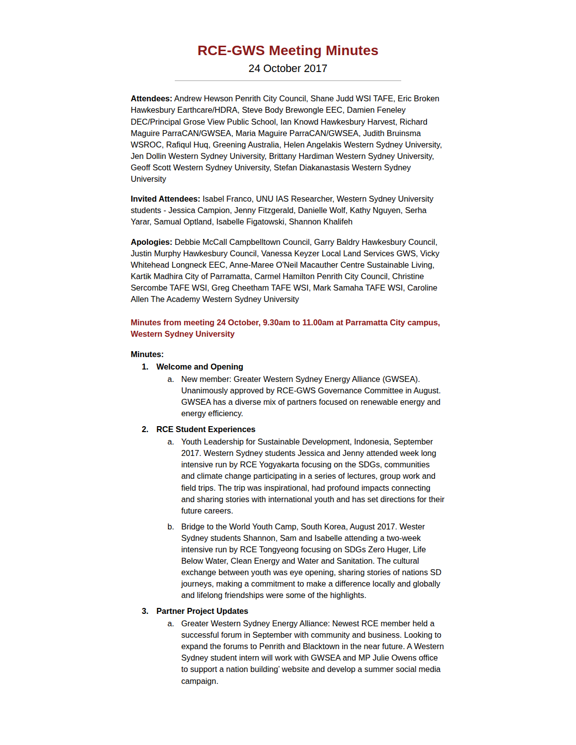RCE-GWS Meeting Minutes
24 October 2017
Attendees: Andrew Hewson Penrith City Council, Shane Judd WSI TAFE, Eric Broken Hawkesbury Earthcare/HDRA, Steve Body Brewongle EEC, Damien Feneley DEC/Principal Grose View Public School, Ian Knowd Hawkesbury Harvest, Richard Maguire ParraCAN/GWSEA, Maria Maguire ParraCAN/GWSEA, Judith Bruinsma WSROC, Rafiqul Huq, Greening Australia, Helen Angelakis Western Sydney University, Jen Dollin Western Sydney University, Brittany Hardiman Western Sydney University, Geoff Scott Western Sydney University, Stefan Diakanastasis Western Sydney University
Invited Attendees: Isabel Franco, UNU IAS Researcher, Western Sydney University students - Jessica Campion, Jenny Fitzgerald, Danielle Wolf, Kathy Nguyen, Serha Yarar, Samual Optland, Isabelle Figatowski, Shannon Khalifeh
Apologies: Debbie McCall Campbelltown Council, Garry Baldry Hawkesbury Council, Justin Murphy Hawkesbury Council, Vanessa Keyzer Local Land Services GWS, Vicky Whitehead Longneck EEC, Anne-Maree O'Neil Macauther Centre Sustainable Living, Kartik Madhira City of Parramatta, Carmel Hamilton Penrith City Council, Christine Sercombe TAFE WSI, Greg Cheetham TAFE WSI, Mark Samaha TAFE WSI, Caroline Allen The Academy Western Sydney University
Minutes from meeting 24 October, 9.30am to 11.00am at Parramatta City campus, Western Sydney University
Minutes:
Welcome and Opening
New member: Greater Western Sydney Energy Alliance (GWSEA). Unanimously approved by RCE-GWS Governance Committee in August. GWSEA has a diverse mix of partners focused on renewable energy and energy efficiency.
RCE Student Experiences
Youth Leadership for Sustainable Development, Indonesia, September 2017. Western Sydney students Jessica and Jenny attended week long intensive run by RCE Yogyakarta focusing on the SDGs, communities and climate change participating in a series of lectures, group work and field trips. The trip was inspirational, had profound impacts connecting and sharing stories with international youth and has set directions for their future careers.
Bridge to the World Youth Camp, South Korea, August 2017. Wester Sydney students Shannon, Sam and Isabelle attending a two-week intensive run by RCE Tongyeong focusing on SDGs Zero Huger, Life Below Water, Clean Energy and Water and Sanitation. The cultural exchange between youth was eye opening, sharing stories of nations SD journeys, making a commitment to make a difference locally and globally and lifelong friendships were some of the highlights.
Partner Project Updates
Greater Western Sydney Energy Alliance: Newest RCE member held a successful forum in September with community and business. Looking to expand the forums to Penrith and Blacktown in the near future. A Western Sydney student intern will work with GWSEA and MP Julie Owens office to support a nation building’ website and develop a summer social media campaign.